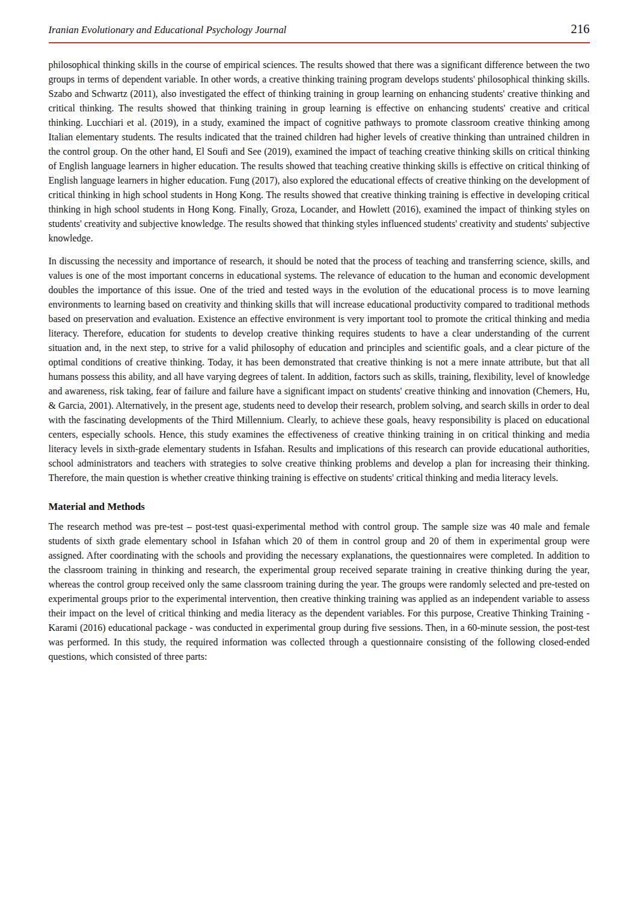[ DOI: 10.29252/ieepj.1.3.213 ] [ DOR: 20.1001.1.25884395.2019.1.3.8.1 ] [ Downloaded from ieepj.hormozgan.ac.ir on 2022-06-30 ]
Iranian Evolutionary and Educational Psychology Journal
216
philosophical thinking skills in the course of empirical sciences. The results showed that there was a significant difference between the two groups in terms of dependent variable. In other words, a creative thinking training program develops students' philosophical thinking skills. Szabo and Schwartz (2011), also investigated the effect of thinking training in group learning on enhancing students' creative thinking and critical thinking. The results showed that thinking training in group learning is effective on enhancing students' creative and critical thinking. Lucchiari et al. (2019), in a study, examined the impact of cognitive pathways to promote classroom creative thinking among Italian elementary students. The results indicated that the trained children had higher levels of creative thinking than untrained children in the control group. On the other hand, El Soufi and See (2019), examined the impact of teaching creative thinking skills on critical thinking of English language learners in higher education. The results showed that teaching creative thinking skills is effective on critical thinking of English language learners in higher education. Fung (2017), also explored the educational effects of creative thinking on the development of critical thinking in high school students in Hong Kong. The results showed that creative thinking training is effective in developing critical thinking in high school students in Hong Kong. Finally, Groza, Locander, and Howlett (2016), examined the impact of thinking styles on students' creativity and subjective knowledge. The results showed that thinking styles influenced students' creativity and students' subjective knowledge.
In discussing the necessity and importance of research, it should be noted that the process of teaching and transferring science, skills, and values is one of the most important concerns in educational systems. The relevance of education to the human and economic development doubles the importance of this issue. One of the tried and tested ways in the evolution of the educational process is to move learning environments to learning based on creativity and thinking skills that will increase educational productivity compared to traditional methods based on preservation and evaluation. Existence an effective environment is very important tool to promote the critical thinking and media literacy. Therefore, education for students to develop creative thinking requires students to have a clear understanding of the current situation and, in the next step, to strive for a valid philosophy of education and principles and scientific goals, and a clear picture of the optimal conditions of creative thinking. Today, it has been demonstrated that creative thinking is not a mere innate attribute, but that all humans possess this ability, and all have varying degrees of talent. In addition, factors such as skills, training, flexibility, level of knowledge and awareness, risk taking, fear of failure and failure have a significant impact on students' creative thinking and innovation (Chemers, Hu, & Garcia, 2001). Alternatively, in the present age, students need to develop their research, problem solving, and search skills in order to deal with the fascinating developments of the Third Millennium. Clearly, to achieve these goals, heavy responsibility is placed on educational centers, especially schools. Hence, this study examines the effectiveness of creative thinking training in on critical thinking and media literacy levels in sixth-grade elementary students in Isfahan. Results and implications of this research can provide educational authorities, school administrators and teachers with strategies to solve creative thinking problems and develop a plan for increasing their thinking. Therefore, the main question is whether creative thinking training is effective on students' critical thinking and media literacy levels.
Material and Methods
The research method was pre-test – post-test quasi-experimental method with control group. The sample size was 40 male and female students of sixth grade elementary school in Isfahan which 20 of them in control group and 20 of them in experimental group were assigned. After coordinating with the schools and providing the necessary explanations, the questionnaires were completed. In addition to the classroom training in thinking and research, the experimental group received separate training in creative thinking during the year, whereas the control group received only the same classroom training during the year. The groups were randomly selected and pre-tested on experimental groups prior to the experimental intervention, then creative thinking training was applied as an independent variable to assess their impact on the level of critical thinking and media literacy as the dependent variables. For this purpose, Creative Thinking Training - Karami (2016) educational package - was conducted in experimental group during five sessions. Then, in a 60-minute session, the post-test was performed. In this study, the required information was collected through a questionnaire consisting of the following closed-ended questions, which consisted of three parts: